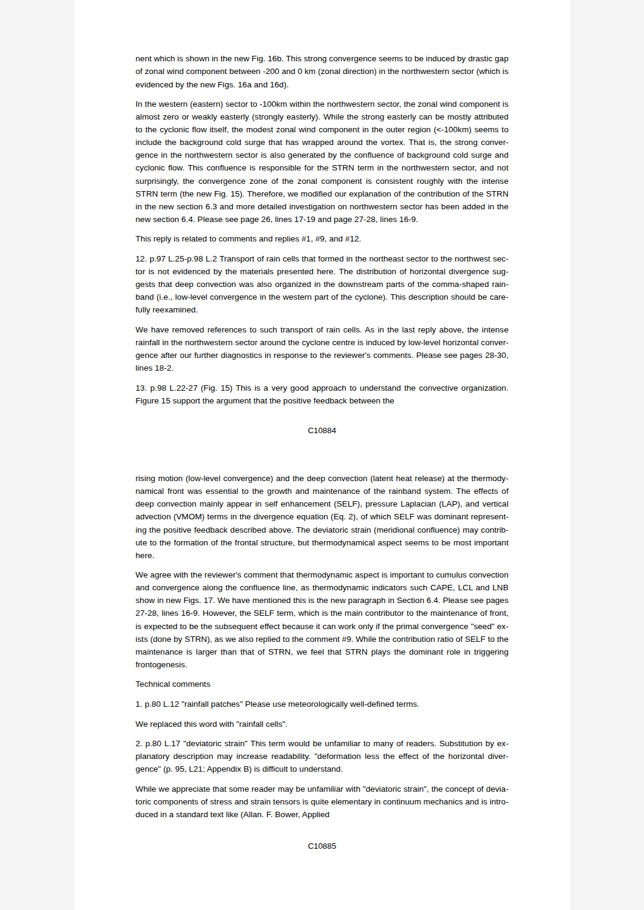nent which is shown in the new Fig. 16b. This strong convergence seems to be induced by drastic gap of zonal wind component between -200 and 0 km (zonal direction) in the northwestern sector (which is evidenced by the new Figs. 16a and 16d).
In the western (eastern) sector to -100km within the northwestern sector, the zonal wind component is almost zero or weakly easterly (strongly easterly). While the strong easterly can be mostly attributed to the cyclonic flow itself, the modest zonal wind component in the outer region (<-100km) seems to include the background cold surge that has wrapped around the vortex. That is, the strong convergence in the northwestern sector is also generated by the confluence of background cold surge and cyclonic flow. This confluence is responsible for the STRN term in the northwestern sector, and not surprisingly, the convergence zone of the zonal component is consistent roughly with the intense STRN term (the new Fig. 15). Therefore, we modified our explanation of the contribution of the STRN in the new section 6.3 and more detailed investigation on northwestern sector has been added in the new section 6.4. Please see page 26, lines 17-19 and page 27-28, lines 16-9.
This reply is related to comments and replies #1, #9, and #12.
12. p.97 L.25-p.98 L.2 Transport of rain cells that formed in the northeast sector to the northwest sector is not evidenced by the materials presented here. The distribution of horizontal divergence suggests that deep convection was also organized in the downstream parts of the comma-shaped rainband (i.e., low-level convergence in the western part of the cyclone). This description should be carefully reexamined.
We have removed references to such transport of rain cells. As in the last reply above, the intense rainfall in the northwestern sector around the cyclone centre is induced by low-level horizontal convergence after our further diagnostics in response to the reviewer's comments. Please see pages 28-30, lines 18-2.
13. p.98 L.22-27 (Fig. 15) This is a very good approach to understand the convective organization. Figure 15 support the argument that the positive feedback between the
C10884
rising motion (low-level convergence) and the deep convection (latent heat release) at the thermodynamical front was essential to the growth and maintenance of the rainband system. The effects of deep convection mainly appear in self enhancement (SELF), pressure Laplacian (LAP), and vertical advection (VMOM) terms in the divergence equation (Eq. 2), of which SELF was dominant representing the positive feedback described above. The deviatoric strain (meridional confluence) may contribute to the formation of the frontal structure, but thermodynamical aspect seems to be most important here.
We agree with the reviewer's comment that thermodynamic aspect is important to cumulus convection and convergence along the confluence line, as thermodynamic indicators such CAPE, LCL and LNB show in new Figs. 17. We have mentioned this is the new paragraph in Section 6.4. Please see pages 27-28, lines 16-9. However, the SELF term, which is the main contributor to the maintenance of front, is expected to be the subsequent effect because it can work only if the primal convergence "seed" exists (done by STRN), as we also replied to the comment #9. While the contribution ratio of SELF to the maintenance is larger than that of STRN, we feel that STRN plays the dominant role in triggering frontogenesis.
Technical comments
1. p.80 L.12 "rainfall patches" Please use meteorologically well-defined terms.
We replaced this word with "rainfall cells".
2. p.80 L.17 "deviatoric strain" This term would be unfamiliar to many of readers. Substitution by explanatory description may increase readability. "deformation less the effect of the horizontal divergence" (p. 95, L21; Appendix B) is difficult to understand.
While we appreciate that some reader may be unfamiliar with "deviatoric strain", the concept of deviatoric components of stress and strain tensors is quite elementary in continuum mechanics and is introduced in a standard text like (Allan. F. Bower, Applied
C10885